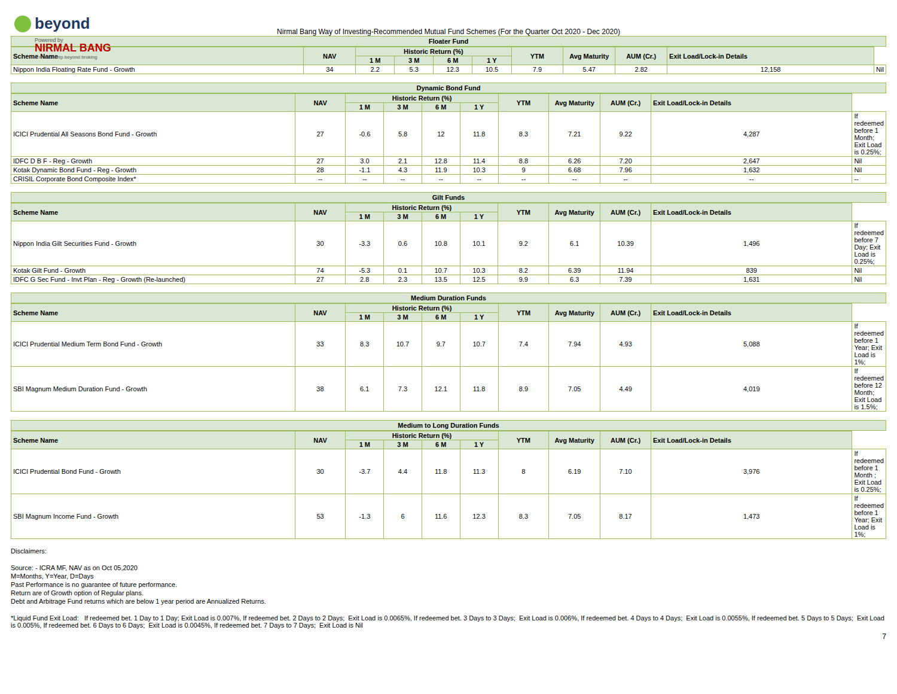beyond Powered by NIRMAL BANG a relationship beyond broking
Nirmal Bang Way of Investing-Recommended Mutual Fund Schemes (For the Quarter Oct 2020 - Dec 2020)
Floater Fund
| Scheme Name | NAV | Historic Return (%) | YTM | Avg Maturity | AUM (Cr.) | Exit Load/Lock-in Details |
| --- | --- | --- | --- | --- | --- | --- |
| 1 M | 3 M | 6 M | 1 Y |
| Nippon India Floating Rate Fund - Growth | 34 | 2.2 | 5.3 | 12.3 | 10.5 | 7.9 | 5.47 | 2.82 | 12,158 | Nil |
Dynamic Bond Fund
| Scheme Name | NAV | Historic Return (%) | YTM | Avg Maturity | AUM (Cr.) | Exit Load/Lock-in Details |
| --- | --- | --- | --- | --- | --- | --- |
| 1 M | 3 M | 6 M | 1 Y |
| ICICI Prudential All Seasons Bond Fund - Growth | 27 | -0.6 | 5.8 | 12 | 11.8 | 8.3 | 7.21 | 9.22 | 4,287 | If redeemed before 1 Month; Exit Load is 0.25%; |
| IDFC D B F - Reg - Growth | 27 | 3.0 | 2.1 | 12.8 | 11.4 | 8.8 | 6.26 | 7.20 | 2,647 | Nil |
| Kotak Dynamic Bond Fund - Reg - Growth | 28 | -1.1 | 4.3 | 11.9 | 10.3 | 9 | 6.68 | 7.96 | 1,632 | Nil |
| CRISIL Corporate Bond Composite Index* | -- | -- | -- | -- | -- | -- | -- | -- | -- | -- |
Gilt Funds
| Scheme Name | NAV | Historic Return (%) | YTM | Avg Maturity | AUM (Cr.) | Exit Load/Lock-in Details |
| --- | --- | --- | --- | --- | --- | --- |
| 1 M | 3 M | 6 M | 1 Y |
| Nippon India Gilt Securities Fund - Growth | 30 | -3.3 | 0.6 | 10.8 | 10.1 | 9.2 | 6.1 | 10.39 | 1,496 | If redeemed before 7 Day; Exit Load is 0.25%; |
| Kotak Gilt Fund - Growth | 74 | -5.3 | 0.1 | 10.7 | 10.3 | 8.2 | 6.39 | 11.94 | 839 | Nil |
| IDFC G Sec Fund - Invt Plan - Reg - Growth (Re-launched) | 27 | 2.8 | 2.3 | 13.5 | 12.5 | 9.9 | 6.3 | 7.39 | 1,631 | Nil |
Medium Duration Funds
| Scheme Name | NAV | Historic Return (%) | YTM | Avg Maturity | AUM (Cr.) | Exit Load/Lock-in Details |
| --- | --- | --- | --- | --- | --- | --- |
| 1 M | 3 M | 6 M | 1 Y |
| ICICI Prudential Medium Term Bond Fund - Growth | 33 | 8.3 | 10.7 | 9.7 | 10.7 | 7.4 | 7.94 | 4.93 | 5,088 | If redeemed before 1 Year; Exit Load is 1%; |
| SBI Magnum Medium Duration Fund - Growth | 38 | 6.1 | 7.3 | 12.1 | 11.8 | 8.9 | 7.05 | 4.49 | 4,019 | If redeemed before 12 Month; Exit Load is 1.5%; |
Medium to Long Duration Funds
| Scheme Name | NAV | Historic Return (%) | YTM | Avg Maturity | AUM (Cr.) | Exit Load/Lock-in Details |
| --- | --- | --- | --- | --- | --- | --- |
| 1 M | 3 M | 6 M | 1 Y |
| ICICI Prudential Bond Fund - Growth | 30 | -3.7 | 4.4 | 11.8 | 11.3 | 8 | 6.19 | 7.10 | 3,976 | If redeemed before 1 Month ; Exit Load is 0.25%; |
| SBI Magnum Income Fund - Growth | 53 | -1.3 | 6 | 11.6 | 12.3 | 8.3 | 7.05 | 8.17 | 1,473 | If redeemed before 1 Year; Exit Load is 1%; |
Disclaimers:
Source: - ICRA MF, NAV as on Oct 05,2020
M=Months, Y=Year, D=Days
Past Performance is no guarantee of future performance.
Return are of Growth option of Regular plans.
Debt and Arbitrage Fund returns which are below 1 year period are Annualized Returns.
*Liquid Fund Exit Load: If redeemed bet. 1 Day to 1 Day; Exit Load is 0.007%, If redeemed bet. 2 Days to 2 Days; Exit Load is 0.0065%, If redeemed bet. 3 Days to 3 Days; Exit Load is 0.006%, If redeemed bet. 4 Days to 4 Days; Exit Load is 0.0055%, If redeemed bet. 5 Days to 5 Days; Exit Load is 0.005%, If redeemed bet. 6 Days to 6 Days; Exit Load is 0.0045%, If redeemed bet. 7 Days to 7 Days; Exit Load is Nil
7